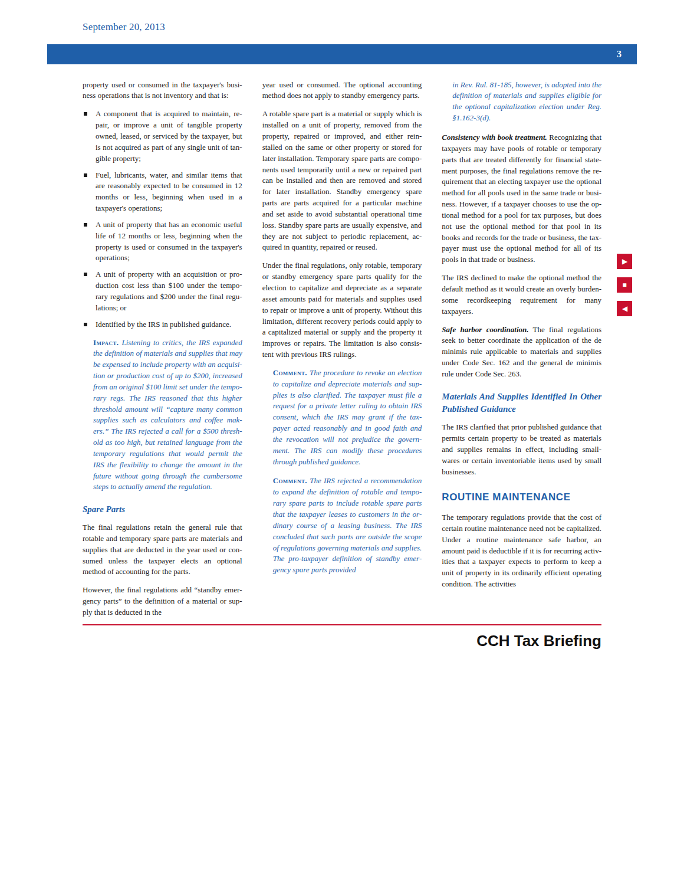September 20, 2013
3
▶
■
◀
property used or consumed in the taxpayer's business operations that is not inventory and that is:
A component that is acquired to maintain, repair, or improve a unit of tangible property owned, leased, or serviced by the taxpayer, but is not acquired as part of any single unit of tangible property;
Fuel, lubricants, water, and similar items that are reasonably expected to be consumed in 12 months or less, beginning when used in a taxpayer's operations;
A unit of property that has an economic useful life of 12 months or less, beginning when the property is used or consumed in the taxpayer's operations;
A unit of property with an acquisition or production cost less than $100 under the temporary regulations and $200 under the final regulations; or
Identified by the IRS in published guidance.
Impact. Listening to critics, the IRS expanded the definition of materials and supplies that may be expensed to include property with an acquisition or production cost of up to $200, increased from an original $100 limit set under the temporary regs. The IRS reasoned that this higher threshold amount will “capture many common supplies such as calculators and coffee makers.” The IRS rejected a call for a $500 threshold as too high, but retained language from the temporary regulations that would permit the IRS the flexibility to change the amount in the future without going through the cumbersome steps to actually amend the regulation.
Spare Parts
The final regulations retain the general rule that rotable and temporary spare parts are materials and supplies that are deducted in the year used or consumed unless the taxpayer elects an optional method of accounting for the parts.
However, the final regulations add “standby emergency parts” to the definition of a material or supply that is deducted in the
year used or consumed. The optional accounting method does not apply to standby emergency parts.
A rotable spare part is a material or supply which is installed on a unit of property, removed from the property, repaired or improved, and either reinstalled on the same or other property or stored for later installation. Temporary spare parts are components used temporarily until a new or repaired part can be installed and then are removed and stored for later installation. Standby emergency spare parts are parts acquired for a particular machine and set aside to avoid substantial operational time loss. Standby spare parts are usually expensive, and they are not subject to periodic replacement, acquired in quantity, repaired or reused.
Under the final regulations, only rotable, temporary or standby emergency spare parts qualify for the election to capitalize and depreciate as a separate asset amounts paid for materials and supplies used to repair or improve a unit of property. Without this limitation, different recovery periods could apply to a capitalized material or supply and the property it improves or repairs. The limitation is also consistent with previous IRS rulings.
Comment. The procedure to revoke an election to capitalize and depreciate materials and supplies is also clarified. The taxpayer must file a request for a private letter ruling to obtain IRS consent, which the IRS may grant if the taxpayer acted reasonably and in good faith and the revocation will not prejudice the government. The IRS can modify these procedures through published guidance.
Comment. The IRS rejected a recommendation to expand the definition of rotable and temporary spare parts to include rotable spare parts that the taxpayer leases to customers in the ordinary course of a leasing business. The IRS concluded that such parts are outside the scope of regulations governing materials and supplies. The pro-taxpayer definition of standby emergency spare parts provided
in Rev. Rul. 81-185, however, is adopted into the definition of materials and supplies eligible for the optional capitalization election under Reg. §1.162-3(d).
Consistency with book treatment. Recognizing that taxpayers may have pools of rotable or temporary parts that are treated differently for financial statement purposes, the final regulations remove the requirement that an electing taxpayer use the optional method for all pools used in the same trade or business. However, if a taxpayer chooses to use the optional method for a pool for tax purposes, but does not use the optional method for that pool in its books and records for the trade or business, the taxpayer must use the optional method for all of its pools in that trade or business.
The IRS declined to make the optional method the default method as it would create an overly burdensome recordkeeping requirement for many taxpayers.
Safe harbor coordination. The final regulations seek to better coordinate the application of the de minimis rule applicable to materials and supplies under Code Sec. 162 and the general de minimis rule under Code Sec. 263.
Materials And Supplies Identified In Other Published Guidance
The IRS clarified that prior published guidance that permits certain property to be treated as materials and supplies remains in effect, including smallwares or certain inventoriable items used by small businesses.
Routine Maintenance
The temporary regulations provide that the cost of certain routine maintenance need not be capitalized. Under a routine maintenance safe harbor, an amount paid is deductible if it is for recurring activities that a taxpayer expects to perform to keep a unit of property in its ordinarily efficient operating condition. The activities
CCH Tax Briefing